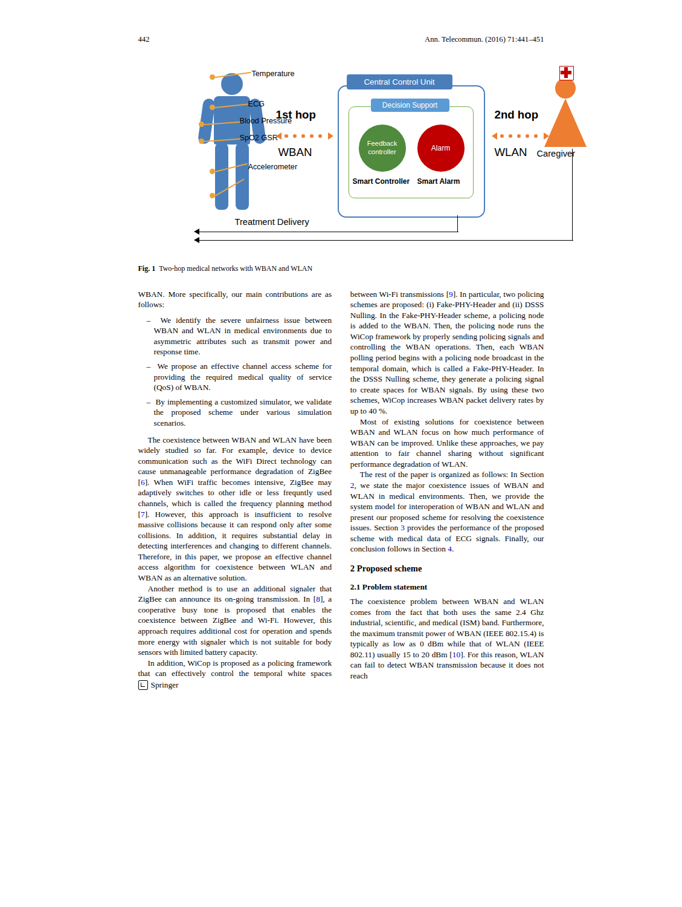442 Ann. Telecommun. (2016) 71:441–451
Temperature
ECG
Blood Pressure
SpO2 GSR
Accelerometer
1st hop
WBAN
Central Control Unit
Decision Support
Feedback
controller
Alarm
Smart Controller
Smart Alarm
2nd hop
WLAN
Caregiver
Treatment Delivery
Fig. 1 Two-hop medical networks with WBAN and WLAN
WBAN. More specifically, our main contributions are as follows:
We identify the severe unfairness issue between WBAN and WLAN in medical environments due to asymmetric attributes such as transmit power and response time.
We propose an effective channel access scheme for providing the required medical quality of service (QoS) of WBAN.
By implementing a customized simulator, we validate the proposed scheme under various simulation scenarios.
The coexistence between WBAN and WLAN have been widely studied so far. For example, device to device communication such as the WiFi Direct technology can cause unmanageable performance degradation of ZigBee [6]. When WiFi traffic becomes intensive, ZigBee may adaptively switches to other idle or less frequntly used channels, which is called the frequency planning method [7]. However, this approach is insufficient to resolve massive collisions because it can respond only after some collisions. In addition, it requires substantial delay in detecting interferences and changing to different channels. Therefore, in this paper, we propose an effective channel access algorithm for coexistence between WLAN and WBAN as an alternative solution.
Another method is to use an additional signaler that ZigBee can announce its on-going transmission. In [8], a cooperative busy tone is proposed that enables the coexistence between ZigBee and Wi-Fi. However, this approach requires additional cost for operation and spends more energy with signaler which is not suitable for body sensors with limited battery capacity.
In addition, WiCop is proposed as a policing framework that can effectively control the temporal white spaces between Wi-Fi transmissions [9]. In particular, two policing schemes are proposed: (i) Fake-PHY-Header and (ii) DSSS Nulling. In the Fake-PHY-Header scheme, a policing node is added to the WBAN. Then, the policing node runs the WiCop framework by properly sending policing signals and controlling the WBAN operations. Then, each WBAN polling period begins with a policing node broadcast in the temporal domain, which is called a Fake-PHY-Header. In the DSSS Nulling scheme, they generate a policing signal to create spaces for WBAN signals. By using these two schemes, WiCop increases WBAN packet delivery rates by up to 40 %.
Most of existing solutions for coexistence between WBAN and WLAN focus on how much performance of WBAN can be improved. Unlike these approaches, we pay attention to fair channel sharing without significant performance degradation of WLAN.
The rest of the paper is organized as follows: In Section 2, we state the major coexistence issues of WBAN and WLAN in medical environments. Then, we provide the system model for interoperation of WBAN and WLAN and present our proposed scheme for resolving the coexistence issues. Section 3 provides the performance of the proposed scheme with medical data of ECG signals. Finally, our conclusion follows in Section 4.
2 Proposed scheme
2.1 Problem statement
The coexistence problem between WBAN and WLAN comes from the fact that both uses the same 2.4 Ghz industrial, scientific, and medical (ISM) band. Furthermore, the maximum transmit power of WBAN (IEEE 802.15.4) is typically as low as 0 dBm while that of WLAN (IEEE 802.11) usually 15 to 20 dBm [10]. For this reason, WLAN can fail to detect WBAN transmission because it does not reach
Springer